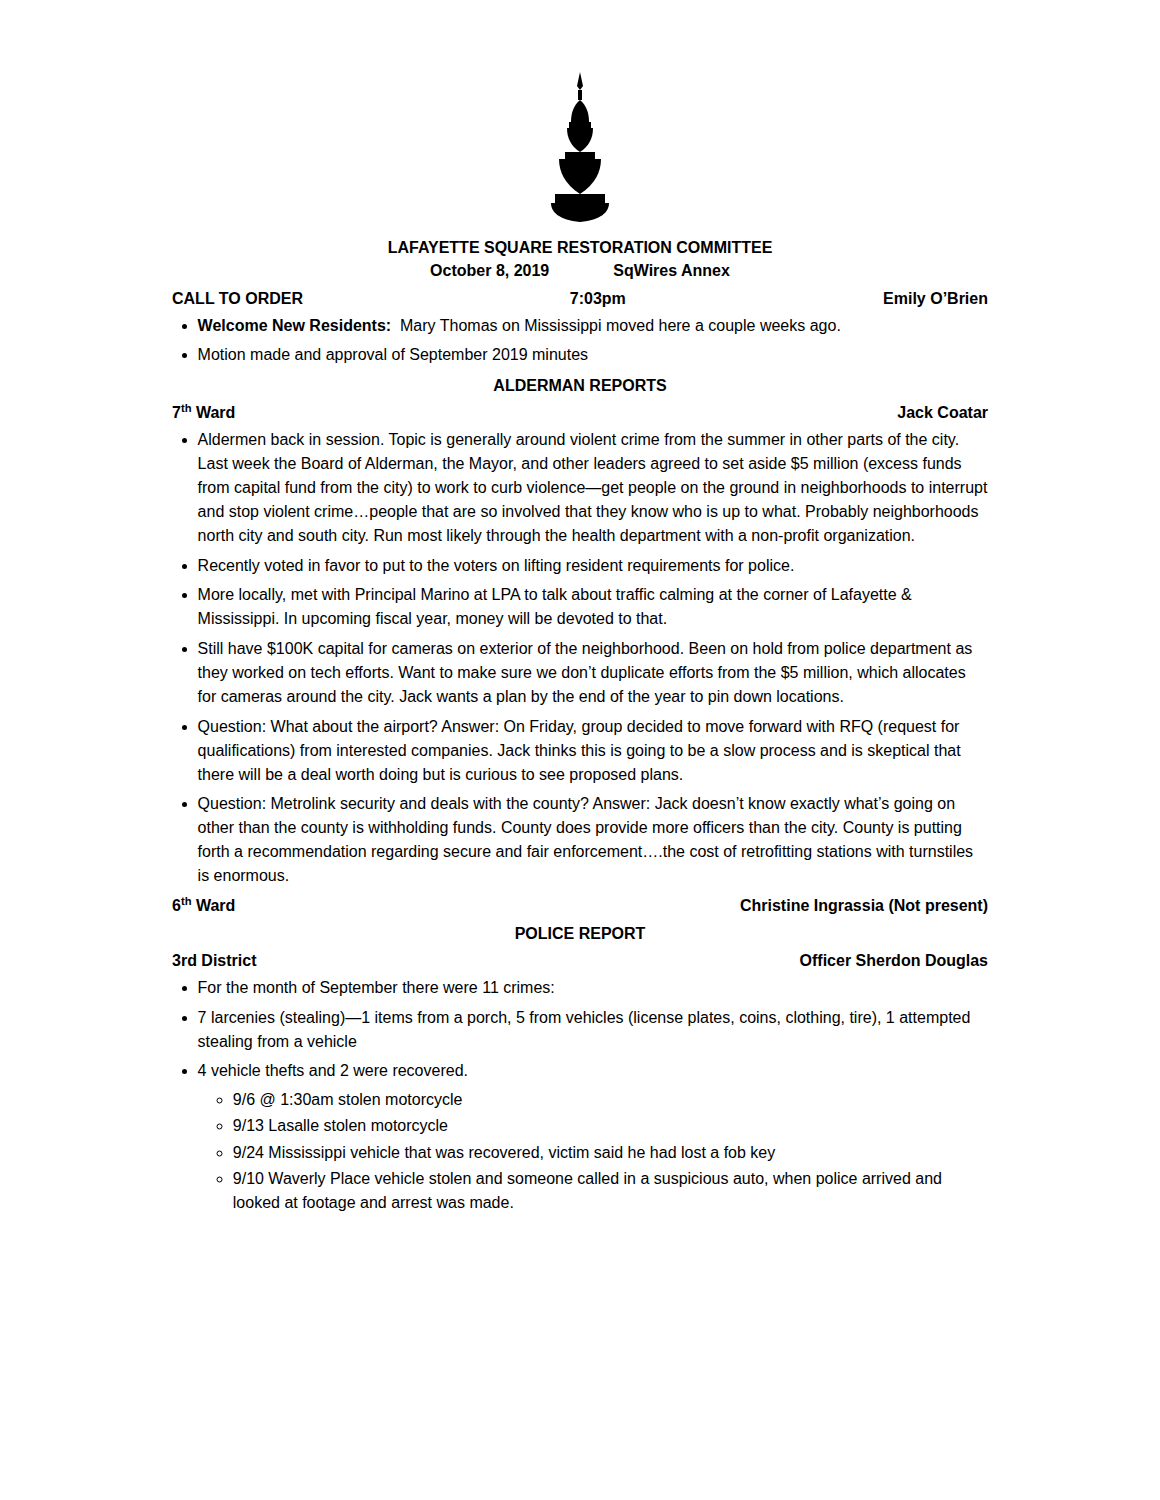LAFAYETTE SQUARE RESTORATION COMMITTEE
October 8, 2019 SqWires Annex
CALL TO ORDER 7:03pm Emily O’Brien
Welcome New Residents: Mary Thomas on Mississippi moved here a couple weeks ago.
Motion made and approval of September 2019 minutes
ALDERMAN REPORTS
7th Ward Jack Coatar
Aldermen back in session. Topic is generally around violent crime from the summer in other parts of the city. Last week the Board of Alderman, the Mayor, and other leaders agreed to set aside $5 million (excess funds from capital fund from the city) to work to curb violence—get people on the ground in neighborhoods to interrupt and stop violent crime…people that are so involved that they know who is up to what. Probably neighborhoods north city and south city. Run most likely through the health department with a non-profit organization.
Recently voted in favor to put to the voters on lifting resident requirements for police.
More locally, met with Principal Marino at LPA to talk about traffic calming at the corner of Lafayette & Mississippi. In upcoming fiscal year, money will be devoted to that.
Still have $100K capital for cameras on exterior of the neighborhood. Been on hold from police department as they worked on tech efforts. Want to make sure we don’t duplicate efforts from the $5 million, which allocates for cameras around the city. Jack wants a plan by the end of the year to pin down locations.
Question: What about the airport? Answer: On Friday, group decided to move forward with RFQ (request for qualifications) from interested companies. Jack thinks this is going to be a slow process and is skeptical that there will be a deal worth doing but is curious to see proposed plans.
Question: Metrolink security and deals with the county? Answer: Jack doesn’t know exactly what’s going on other than the county is withholding funds. County does provide more officers than the city. County is putting forth a recommendation regarding secure and fair enforcement….the cost of retrofitting stations with turnstiles is enormous.
6th Ward Christine Ingrassia (Not present)
POLICE REPORT
3rd District Officer Sherdon Douglas
For the month of September there were 11 crimes:
7 larcenies (stealing)—1 items from a porch, 5 from vehicles (license plates, coins, clothing, tire), 1 attempted stealing from a vehicle
4 vehicle thefts and 2 were recovered.
9/6 @ 1:30am stolen motorcycle
9/13 Lasalle stolen motorcycle
9/24 Mississippi vehicle that was recovered, victim said he had lost a fob key
9/10 Waverly Place vehicle stolen and someone called in a suspicious auto, when police arrived and looked at footage and arrest was made.